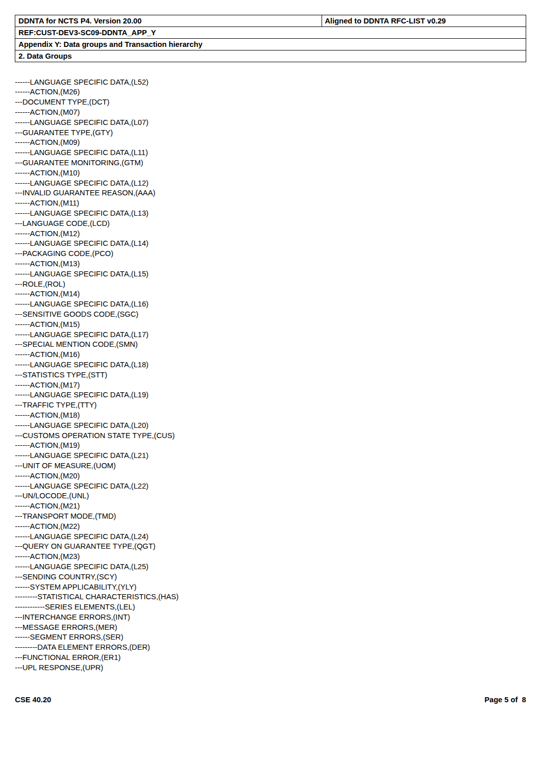| DDNTA for NCTS P4. Version 20.00 | Aligned to DDNTA RFC-LIST v0.29 |
| REF:CUST-DEV3-SC09-DDNTA_APP_Y |
| Appendix Y: Data groups and Transaction hierarchy |
| 2. Data Groups |
------LANGUAGE SPECIFIC DATA,(L52) ------ACTION,(M26) ---DOCUMENT TYPE,(DCT) ------ACTION,(M07) ------LANGUAGE SPECIFIC DATA,(L07) ---GUARANTEE TYPE,(GTY) ------ACTION,(M09) ------LANGUAGE SPECIFIC DATA,(L11) ---GUARANTEE MONITORING,(GTM) ------ACTION,(M10) ------LANGUAGE SPECIFIC DATA,(L12) ---INVALID GUARANTEE REASON,(AAA) ------ACTION,(M11) ------LANGUAGE SPECIFIC DATA,(L13) ---LANGUAGE CODE,(LCD) ------ACTION,(M12) ------LANGUAGE SPECIFIC DATA,(L14) ---PACKAGING CODE,(PCO) ------ACTION,(M13) ------LANGUAGE SPECIFIC DATA,(L15) ---ROLE,(ROL) ------ACTION,(M14) ------LANGUAGE SPECIFIC DATA,(L16) ---SENSITIVE GOODS CODE,(SGC) ------ACTION,(M15) ------LANGUAGE SPECIFIC DATA,(L17) ---SPECIAL MENTION CODE,(SMN) ------ACTION,(M16) ------LANGUAGE SPECIFIC DATA,(L18) ---STATISTICS TYPE,(STT) ------ACTION,(M17) ------LANGUAGE SPECIFIC DATA,(L19) ---TRAFFIC TYPE,(TTY) ------ACTION,(M18) ------LANGUAGE SPECIFIC DATA,(L20) ---CUSTOMS OPERATION STATE TYPE,(CUS) ------ACTION,(M19) ------LANGUAGE SPECIFIC DATA,(L21) ---UNIT OF MEASURE,(UOM) ------ACTION,(M20) ------LANGUAGE SPECIFIC DATA,(L22) ---UN/LOCODE,(UNL) ------ACTION,(M21) ---TRANSPORT MODE,(TMD) ------ACTION,(M22) ------LANGUAGE SPECIFIC DATA,(L24) ---QUERY ON GUARANTEE TYPE,(QGT) ------ACTION,(M23) ------LANGUAGE SPECIFIC DATA,(L25) ---SENDING COUNTRY,(SCY) ------SYSTEM APPLICABILITY,(YLY) ---------STATISTICAL CHARACTERISTICS,(HAS) ------------SERIES ELEMENTS,(LEL) ---INTERCHANGE ERRORS,(INT) ---MESSAGE ERRORS,(MER) ------SEGMENT ERRORS,(SER) ---------DATA ELEMENT ERRORS,(DER) ---FUNCTIONAL ERROR,(ER1) ---UPL RESPONSE,(UPR)
CSE 40.20 Page 5 of 8